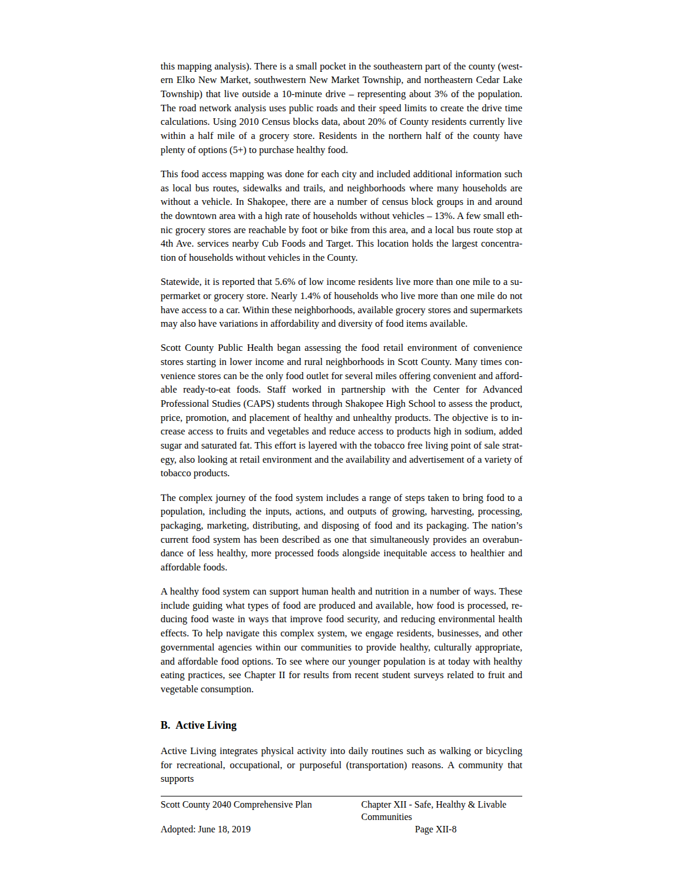this mapping analysis). There is a small pocket in the southeastern part of the county (western Elko New Market, southwestern New Market Township, and northeastern Cedar Lake Township) that live outside a 10-minute drive – representing about 3% of the population. The road network analysis uses public roads and their speed limits to create the drive time calculations. Using 2010 Census blocks data, about 20% of County residents currently live within a half mile of a grocery store. Residents in the northern half of the county have plenty of options (5+) to purchase healthy food.
This food access mapping was done for each city and included additional information such as local bus routes, sidewalks and trails, and neighborhoods where many households are without a vehicle. In Shakopee, there are a number of census block groups in and around the downtown area with a high rate of households without vehicles – 13%. A few small ethnic grocery stores are reachable by foot or bike from this area, and a local bus route stop at 4th Ave. services nearby Cub Foods and Target. This location holds the largest concentration of households without vehicles in the County.
Statewide, it is reported that 5.6% of low income residents live more than one mile to a supermarket or grocery store. Nearly 1.4% of households who live more than one mile do not have access to a car. Within these neighborhoods, available grocery stores and supermarkets may also have variations in affordability and diversity of food items available.
Scott County Public Health began assessing the food retail environment of convenience stores starting in lower income and rural neighborhoods in Scott County. Many times convenience stores can be the only food outlet for several miles offering convenient and affordable ready-to-eat foods. Staff worked in partnership with the Center for Advanced Professional Studies (CAPS) students through Shakopee High School to assess the product, price, promotion, and placement of healthy and unhealthy products. The objective is to increase access to fruits and vegetables and reduce access to products high in sodium, added sugar and saturated fat. This effort is layered with the tobacco free living point of sale strategy, also looking at retail environment and the availability and advertisement of a variety of tobacco products.
The complex journey of the food system includes a range of steps taken to bring food to a population, including the inputs, actions, and outputs of growing, harvesting, processing, packaging, marketing, distributing, and disposing of food and its packaging. The nation’s current food system has been described as one that simultaneously provides an overabundance of less healthy, more processed foods alongside inequitable access to healthier and affordable foods.
A healthy food system can support human health and nutrition in a number of ways. These include guiding what types of food are produced and available, how food is processed, reducing food waste in ways that improve food security, and reducing environmental health effects. To help navigate this complex system, we engage residents, businesses, and other governmental agencies within our communities to provide healthy, culturally appropriate, and affordable food options. To see where our younger population is at today with healthy eating practices, see Chapter II for results from recent student surveys related to fruit and vegetable consumption.
B. Active Living
Active Living integrates physical activity into daily routines such as walking or bicycling for recreational, occupational, or purposeful (transportation) reasons. A community that supports
Scott County 2040 Comprehensive Plan
Chapter XII - Safe, Healthy & Livable Communities
Adopted: June 18, 2019
Page XII-8